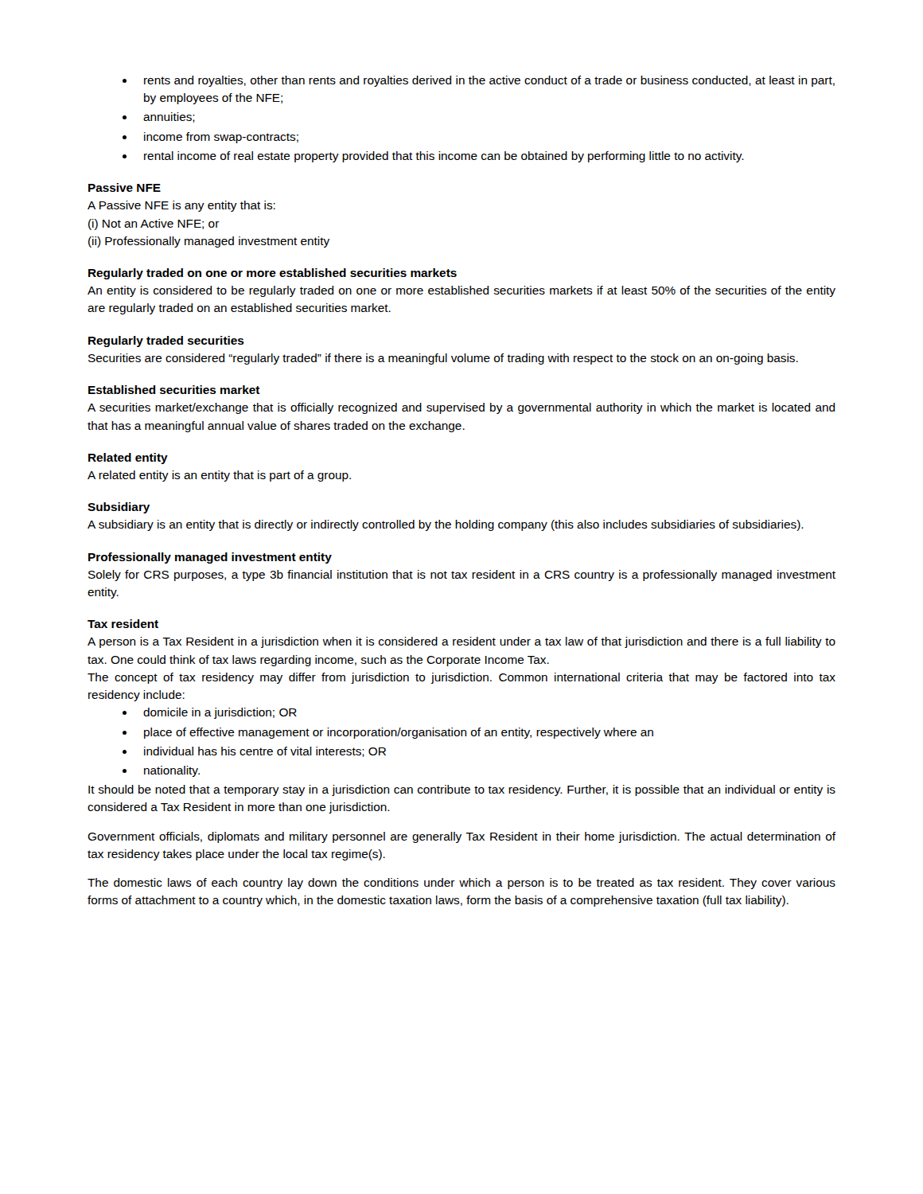rents and royalties, other than rents and royalties derived in the active conduct of a trade or business conducted, at least in part, by employees of the NFE;
annuities;
income from swap-contracts;
rental income of real estate property provided that this income can be obtained by performing little to no activity.
Passive NFE
A Passive NFE is any entity that is:
(i) Not an Active NFE; or
(ii) Professionally managed investment entity
Regularly traded on one or more established securities markets
An entity is considered to be regularly traded on one or more established securities markets if at least 50% of the securities of the entity are regularly traded on an established securities market.
Regularly traded securities
Securities are considered “regularly traded” if there is a meaningful volume of trading with respect to the stock on an on-going basis.
Established securities market
A securities market/exchange that is officially recognized and supervised by a governmental authority in which the market is located and that has a meaningful annual value of shares traded on the exchange.
Related entity
A related entity is an entity that is part of a group.
Subsidiary
A subsidiary is an entity that is directly or indirectly controlled by the holding company (this also includes subsidiaries of subsidiaries).
Professionally managed investment entity
Solely for CRS purposes, a type 3b financial institution that is not tax resident in a CRS country is a professionally managed investment entity.
Tax resident
A person is a Tax Resident in a jurisdiction when it is considered a resident under a tax law of that jurisdiction and there is a full liability to tax. One could think of tax laws regarding income, such as the Corporate Income Tax.
The concept of tax residency may differ from jurisdiction to jurisdiction. Common international criteria that may be factored into tax residency include:
domicile in a jurisdiction; OR
place of effective management or incorporation/organisation of an entity, respectively where an
individual has his centre of vital interests; OR
nationality.
It should be noted that a temporary stay in a jurisdiction can contribute to tax residency. Further, it is possible that an individual or entity is considered a Tax Resident in more than one jurisdiction.
Government officials, diplomats and military personnel are generally Tax Resident in their home jurisdiction. The actual determination of tax residency takes place under the local tax regime(s).
The domestic laws of each country lay down the conditions under which a person is to be treated as tax resident. They cover various forms of attachment to a country which, in the domestic taxation laws, form the basis of a comprehensive taxation (full tax liability).